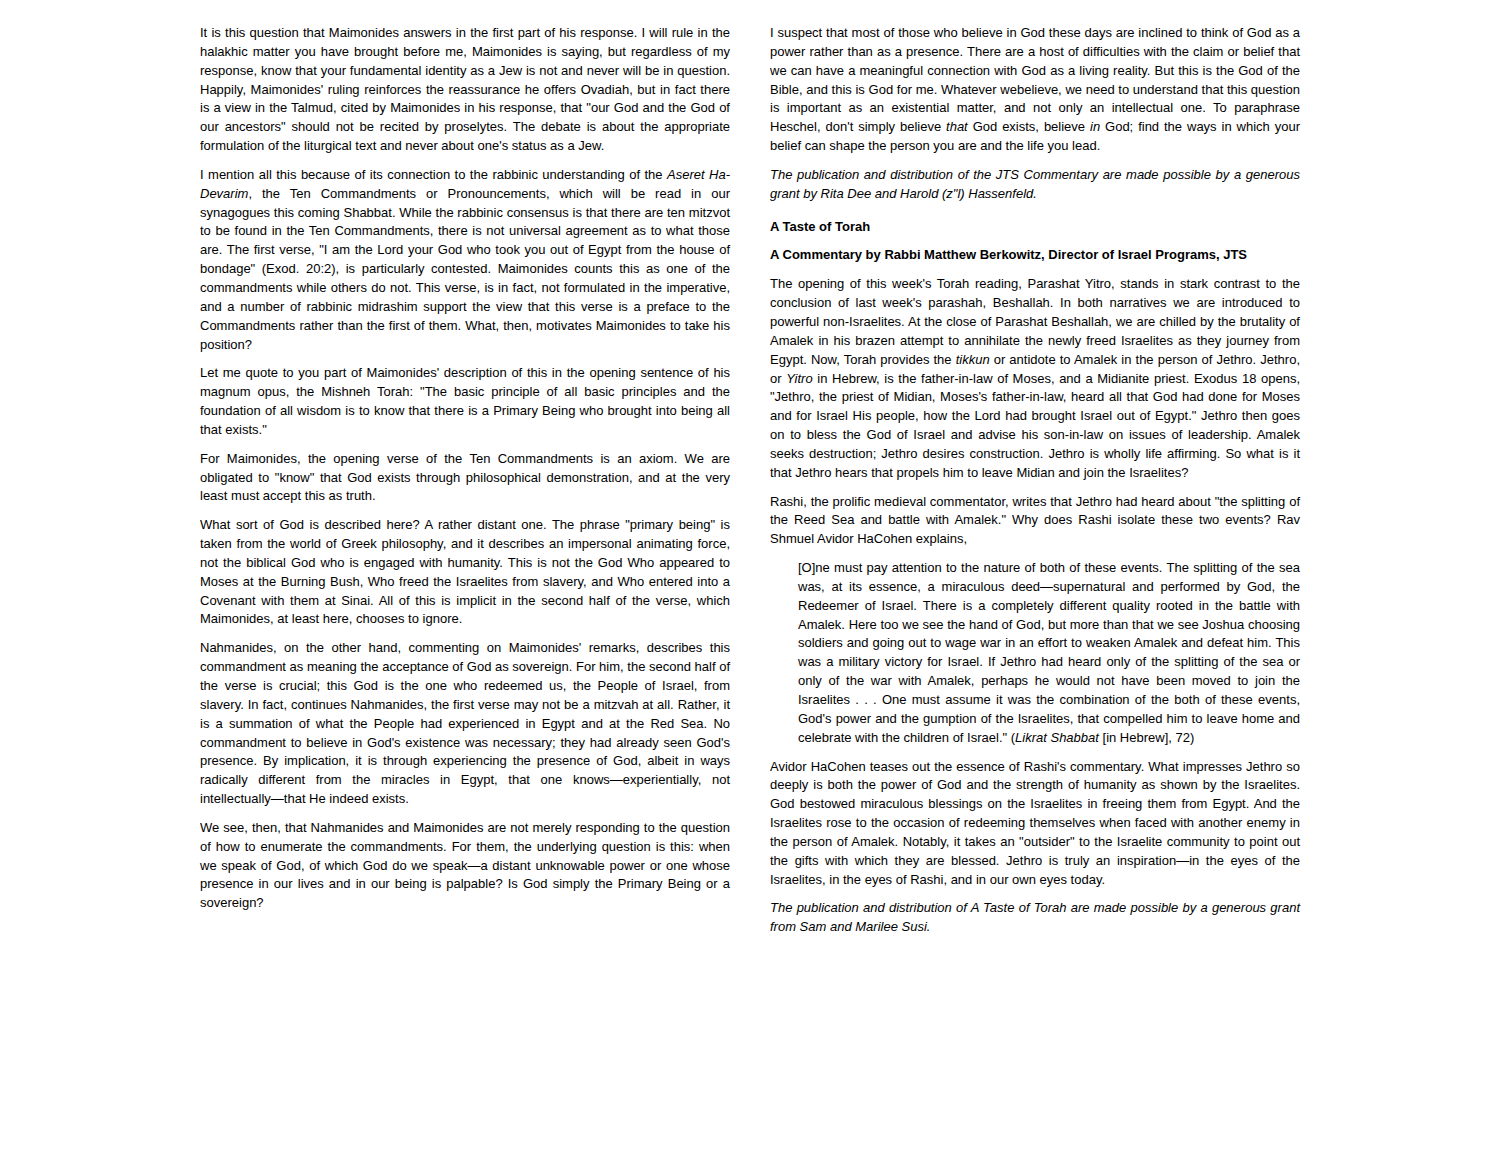It is this question that Maimonides answers in the first part of his response. I will rule in the halakhic matter you have brought before me, Maimonides is saying, but regardless of my response, know that your fundamental identity as a Jew is not and never will be in question. Happily, Maimonides' ruling reinforces the reassurance he offers Ovadiah, but in fact there is a view in the Talmud, cited by Maimonides in his response, that "our God and the God of our ancestors" should not be recited by proselytes. The debate is about the appropriate formulation of the liturgical text and never about one's status as a Jew.
I mention all this because of its connection to the rabbinic understanding of the Aseret Ha-Devarim, the Ten Commandments or Pronouncements, which will be read in our synagogues this coming Shabbat. While the rabbinic consensus is that there are ten mitzvot to be found in the Ten Commandments, there is not universal agreement as to what those are. The first verse, "I am the Lord your God who took you out of Egypt from the house of bondage" (Exod. 20:2), is particularly contested. Maimonides counts this as one of the commandments while others do not. This verse, is in fact, not formulated in the imperative, and a number of rabbinic midrashim support the view that this verse is a preface to the Commandments rather than the first of them. What, then, motivates Maimonides to take his position?
Let me quote to you part of Maimonides' description of this in the opening sentence of his magnum opus, the Mishneh Torah: "The basic principle of all basic principles and the foundation of all wisdom is to know that there is a Primary Being who brought into being all that exists."
For Maimonides, the opening verse of the Ten Commandments is an axiom. We are obligated to "know" that God exists through philosophical demonstration, and at the very least must accept this as truth.
What sort of God is described here? A rather distant one. The phrase "primary being" is taken from the world of Greek philosophy, and it describes an impersonal animating force, not the biblical God who is engaged with humanity. This is not the God Who appeared to Moses at the Burning Bush, Who freed the Israelites from slavery, and Who entered into a Covenant with them at Sinai. All of this is implicit in the second half of the verse, which Maimonides, at least here, chooses to ignore.
Nahmanides, on the other hand, commenting on Maimonides' remarks, describes this commandment as meaning the acceptance of God as sovereign. For him, the second half of the verse is crucial; this God is the one who redeemed us, the People of Israel, from slavery. In fact, continues Nahmanides, the first verse may not be a mitzvah at all. Rather, it is a summation of what the People had experienced in Egypt and at the Red Sea. No commandment to believe in God's existence was necessary; they had already seen God's presence. By implication, it is through experiencing the presence of God, albeit in ways radically different from the miracles in Egypt, that one knows—experientially, not intellectually—that He indeed exists.
We see, then, that Nahmanides and Maimonides are not merely responding to the question of how to enumerate the commandments. For them, the underlying question is this: when we speak of God, of which God do we speak—a distant unknowable power or one whose presence in our lives and in our being is palpable? Is God simply the Primary Being or a sovereign?
I suspect that most of those who believe in God these days are inclined to think of God as a power rather than as a presence. There are a host of difficulties with the claim or belief that we can have a meaningful connection with God as a living reality. But this is the God of the Bible, and this is God for me. Whatever webelieve, we need to understand that this question is important as an existential matter, and not only an intellectual one. To paraphrase Heschel, don't simply believe that God exists, believe in God; find the ways in which your belief can shape the person you are and the life you lead.
The publication and distribution of the JTS Commentary are made possible by a generous grant by Rita Dee and Harold (z"l) Hassenfeld.
A Taste of Torah
A Commentary by Rabbi Matthew Berkowitz, Director of Israel Programs, JTS
The opening of this week's Torah reading, Parashat Yitro, stands in stark contrast to the conclusion of last week's parashah, Beshallah. In both narratives we are introduced to powerful non-Israelites. At the close of Parashat Beshallah, we are chilled by the brutality of Amalek in his brazen attempt to annihilate the newly freed Israelites as they journey from Egypt. Now, Torah provides the tikkun or antidote to Amalek in the person of Jethro. Jethro, or Yitro in Hebrew, is the father-in-law of Moses, and a Midianite priest. Exodus 18 opens, "Jethro, the priest of Midian, Moses's father-in-law, heard all that God had done for Moses and for Israel His people, how the Lord had brought Israel out of Egypt." Jethro then goes on to bless the God of Israel and advise his son-in-law on issues of leadership. Amalek seeks destruction; Jethro desires construction. Jethro is wholly life affirming. So what is it that Jethro hears that propels him to leave Midian and join the Israelites?
Rashi, the prolific medieval commentator, writes that Jethro had heard about "the splitting of the Reed Sea and battle with Amalek." Why does Rashi isolate these two events? Rav Shmuel Avidor HaCohen explains,
[O]ne must pay attention to the nature of both of these events. The splitting of the sea was, at its essence, a miraculous deed—supernatural and performed by God, the Redeemer of Israel. There is a completely different quality rooted in the battle with Amalek. Here too we see the hand of God, but more than that we see Joshua choosing soldiers and going out to wage war in an effort to weaken Amalek and defeat him. This was a military victory for Israel. If Jethro had heard only of the splitting of the sea or only of the war with Amalek, perhaps he would not have been moved to join the Israelites . . . One must assume it was the combination of the both of these events, God's power and the gumption of the Israelites, that compelled him to leave home and celebrate with the children of Israel." (Likrat Shabbat [in Hebrew], 72)
Avidor HaCohen teases out the essence of Rashi's commentary. What impresses Jethro so deeply is both the power of God and the strength of humanity as shown by the Israelites. God bestowed miraculous blessings on the Israelites in freeing them from Egypt. And the Israelites rose to the occasion of redeeming themselves when faced with another enemy in the person of Amalek. Notably, it takes an "outsider" to the Israelite community to point out the gifts with which they are blessed. Jethro is truly an inspiration—in the eyes of the Israelites, in the eyes of Rashi, and in our own eyes today.
The publication and distribution of A Taste of Torah are made possible by a generous grant from Sam and Marilee Susi.